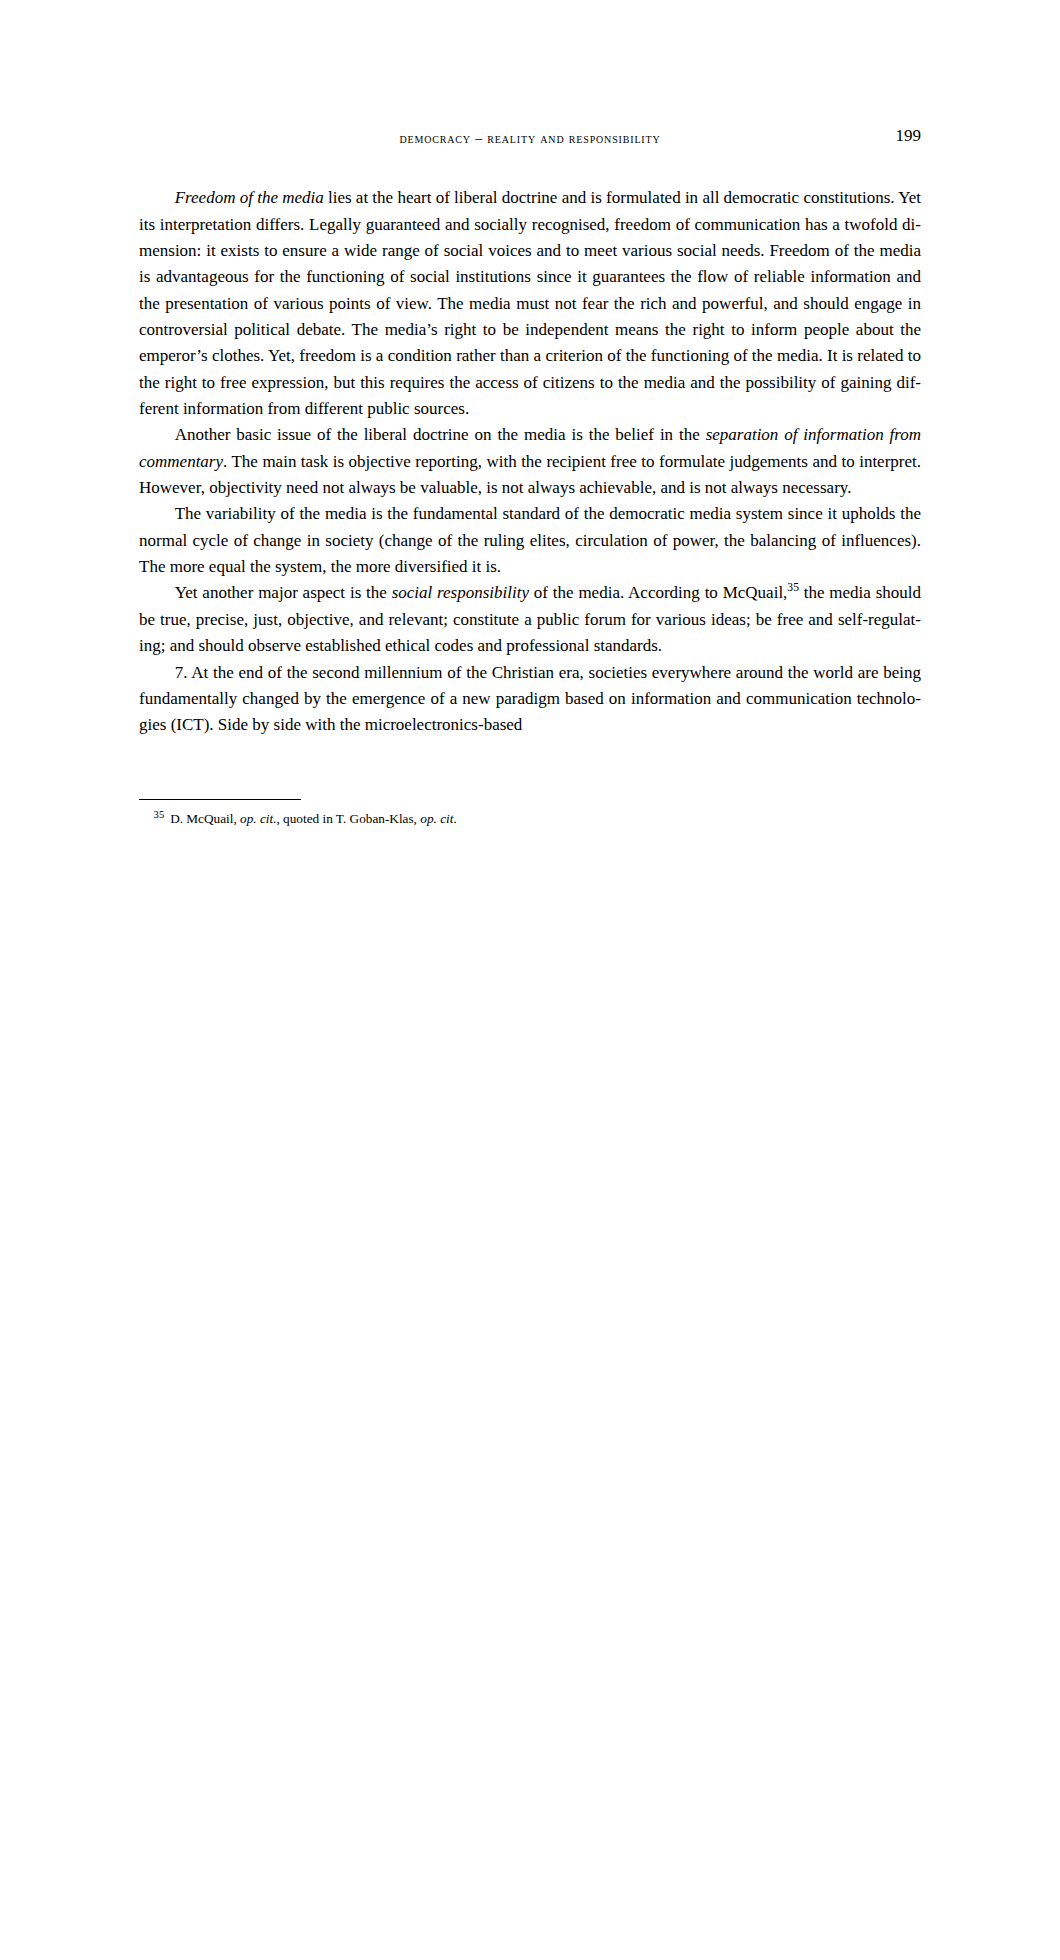democracy – reality and responsibility 199
Freedom of the media lies at the heart of liberal doctrine and is formulated in all democratic constitutions. Yet its interpretation differs. Legally guaranteed and socially recognised, freedom of communication has a twofold dimension: it exists to ensure a wide range of social voices and to meet various social needs. Freedom of the media is advantageous for the functioning of social institutions since it guarantees the flow of reliable information and the presentation of various points of view. The media must not fear the rich and powerful, and should engage in controversial political debate. The media’s right to be independent means the right to inform people about the emperor’s clothes. Yet, freedom is a condition rather than a criterion of the functioning of the media. It is related to the right to free expression, but this requires the access of citizens to the media and the possibility of gaining different information from different public sources.
Another basic issue of the liberal doctrine on the media is the belief in the separation of information from commentary. The main task is objective reporting, with the recipient free to formulate judgements and to interpret. However, objectivity need not always be valuable, is not always achievable, and is not always necessary.
The variability of the media is the fundamental standard of the democratic media system since it upholds the normal cycle of change in society (change of the ruling elites, circulation of power, the balancing of influences). The more equal the system, the more diversified it is.
Yet another major aspect is the social responsibility of the media. According to McQuail,35 the media should be true, precise, just, objective, and relevant; constitute a public forum for various ideas; be free and self-regulating; and should observe established ethical codes and professional standards.
7. At the end of the second millennium of the Christian era, societies everywhere around the world are being fundamentally changed by the emergence of a new paradigm based on information and communication technologies (ICT). Side by side with the microelectronics-based
35 D. McQuail, op. cit., quoted in T. Goban-Klas, op. cit.